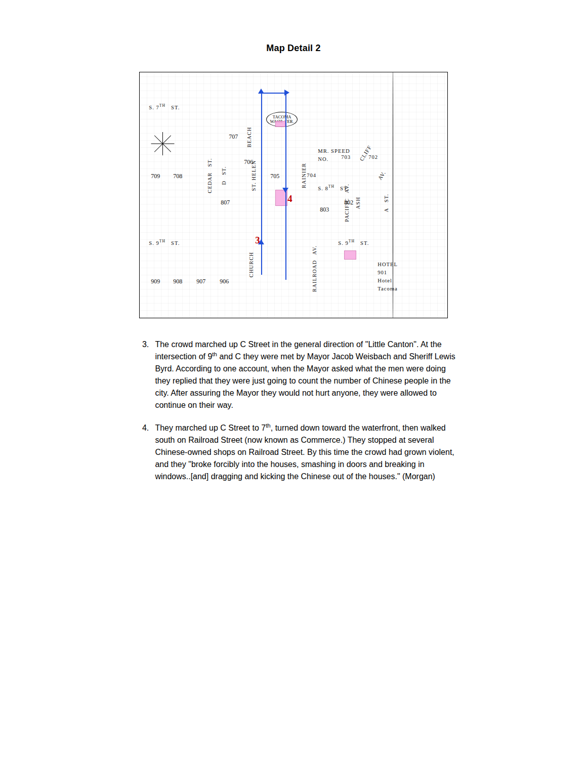Map Detail 2
TACOMA
WASH. TER.
S. 7TH ST.
CLIFF
AV.
MR. SPEED
NO.
703
702
704
S. 8TH ST.
RAINIER
PACIFIC AV.
ASH
A ST.
RAILROAD AV.
CEDAR ST.
D ST.
ST. HELEN
BEACH
S. 9TH ST.
S. 9TH ST.
CHURCH
HOTEL
901
Hotel
Tacoma
707
706
705
709
708
807
802
803
909
908
907
906
3
4
The crowd marched up C Street in the general direction of "Little Canton". At the intersection of 9th and C they were met by Mayor Jacob Weisbach and Sheriff Lewis Byrd. According to one account, when the Mayor asked what the men were doing they replied that they were just going to count the number of Chinese people in the city. After assuring the Mayor they would not hurt anyone, they were allowed to continue on their way.
They marched up C Street to 7th, turned down toward the waterfront, then walked south on Railroad Street (now known as Commerce.) They stopped at several Chinese-owned shops on Railroad Street. By this time the crowd had grown violent, and they "broke forcibly into the houses, smashing in doors and breaking in windows..[and] dragging and kicking the Chinese out of the houses." (Morgan)